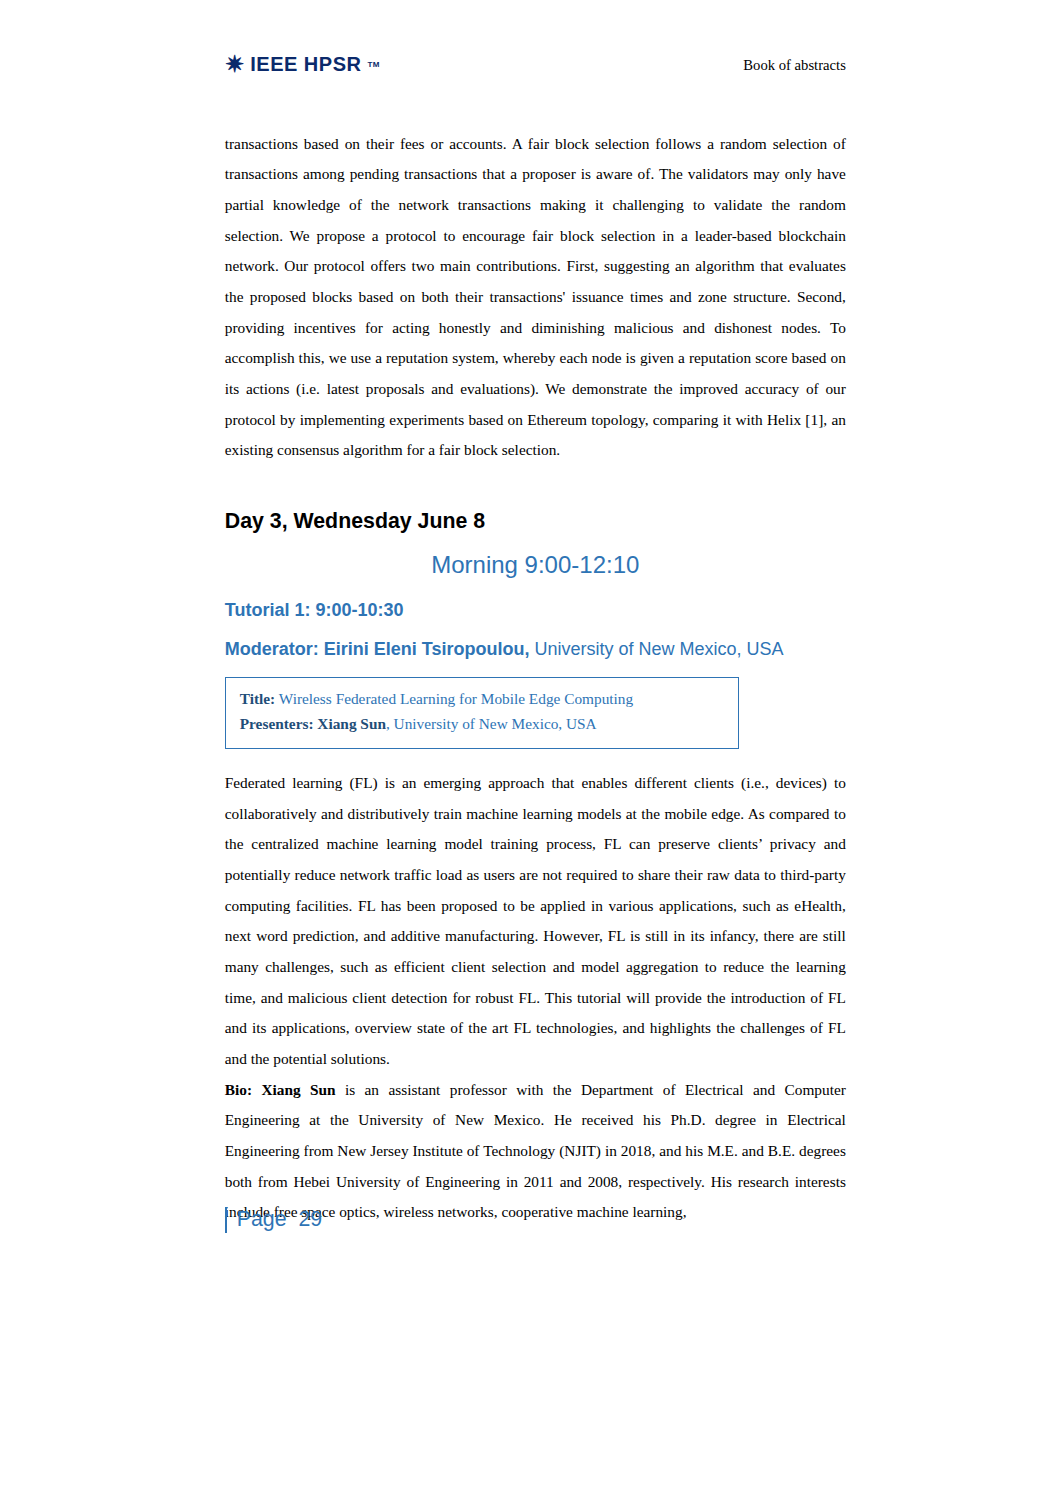✷IEEE HPSRTM
Book of abstracts
transactions based on their fees or accounts. A fair block selection follows a random selection of transactions among pending transactions that a proposer is aware of. The validators may only have partial knowledge of the network transactions making it challenging to validate the random selection. We propose a protocol to encourage fair block selection in a leader-based blockchain network. Our protocol offers two main contributions. First, suggesting an algorithm that evaluates the proposed blocks based on both their transactions' issuance times and zone structure. Second, providing incentives for acting honestly and diminishing malicious and dishonest nodes. To accomplish this, we use a reputation system, whereby each node is given a reputation score based on its actions (i.e. latest proposals and evaluations). We demonstrate the improved accuracy of our protocol by implementing experiments based on Ethereum topology, comparing it with Helix [1], an existing consensus algorithm for a fair block selection.
Day 3, Wednesday June 8
Morning 9:00-12:10
Tutorial 1: 9:00-10:30
Moderator: Eirini Eleni Tsiropoulou, University of New Mexico, USA
Title: Wireless Federated Learning for Mobile Edge Computing
Presenters: Xiang Sun, University of New Mexico, USA
Federated learning (FL) is an emerging approach that enables different clients (i.e., devices) to collaboratively and distributively train machine learning models at the mobile edge. As compared to the centralized machine learning model training process, FL can preserve clients’ privacy and potentially reduce network traffic load as users are not required to share their raw data to third-party computing facilities. FL has been proposed to be applied in various applications, such as eHealth, next word prediction, and additive manufacturing. However, FL is still in its infancy, there are still many challenges, such as efficient client selection and model aggregation to reduce the learning time, and malicious client detection for robust FL. This tutorial will provide the introduction of FL and its applications, overview state of the art FL technologies, and highlights the challenges of FL and the potential solutions.
Bio: Xiang Sun is an assistant professor with the Department of Electrical and Computer Engineering at the University of New Mexico. He received his Ph.D. degree in Electrical Engineering from New Jersey Institute of Technology (NJIT) in 2018, and his M.E. and B.E. degrees both from Hebei University of Engineering in 2011 and 2008, respectively. His research interests include free space optics, wireless networks, cooperative machine learning,
Page 29